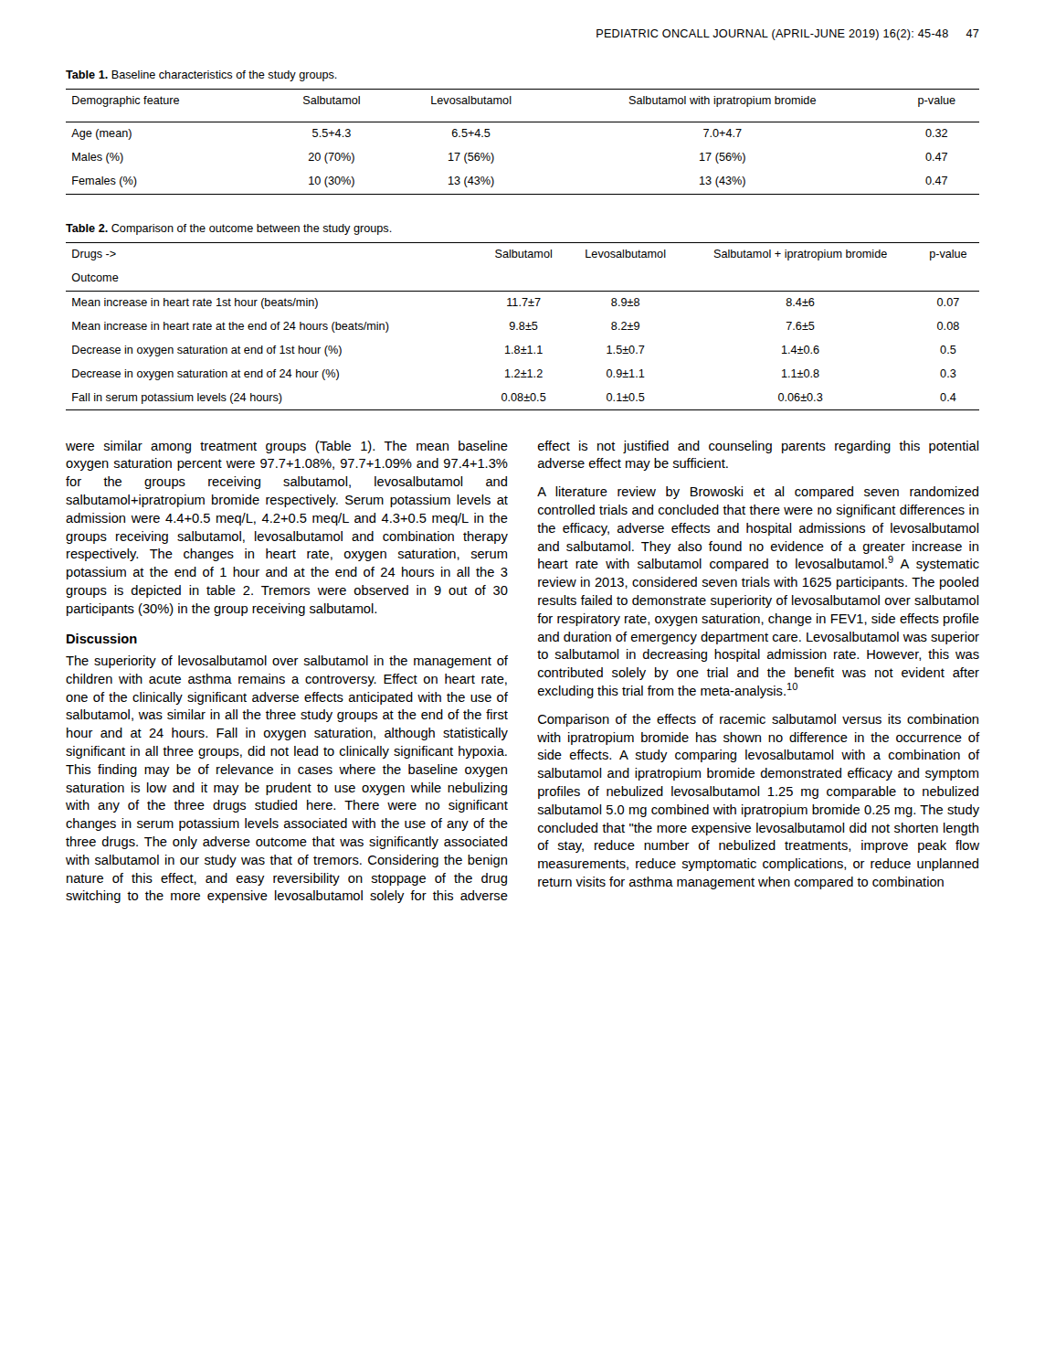PEDIATRIC ONCALL JOURNAL (APRIL-JUNE 2019) 16(2): 45-48 47
Table 1. Baseline characteristics of the study groups.
| Demographic feature | Salbutamol | Levosalbutamol | Salbutamol with ipratropium bromide | p-value |
| --- | --- | --- | --- | --- |
| Age (mean) | 5.5+4.3 | 6.5+4.5 | 7.0+4.7 | 0.32 |
| Males (%) | 20 (70%) | 17 (56%) | 17 (56%) | 0.47 |
| Females (%) | 10 (30%) | 13 (43%) | 13 (43%) | 0.47 |
Table 2. Comparison of the outcome between the study groups.
| Drugs -> | Salbutamol | Levosalbutamol | Salbutamol + ipratropium bromide | p-value |
| --- | --- | --- | --- | --- |
| Outcome | | | | |
| Mean increase in heart rate 1st hour (beats/min) | 11.7±7 | 8.9±8 | 8.4±6 | 0.07 |
| Mean increase in heart rate at the end of 24 hours (beats/min) | 9.8±5 | 8.2±9 | 7.6±5 | 0.08 |
| Decrease in oxygen saturation at end of 1st hour (%) | 1.8±1.1 | 1.5±0.7 | 1.4±0.6 | 0.5 |
| Decrease in oxygen saturation at end of 24 hour (%) | 1.2±1.2 | 0.9±1.1 | 1.1±0.8 | 0.3 |
| Fall in serum potassium levels (24 hours) | 0.08±0.5 | 0.1±0.5 | 0.06±0.3 | 0.4 |
were similar among treatment groups (Table 1). The mean baseline oxygen saturation percent were 97.7+1.08%, 97.7+1.09% and 97.4+1.3% for the groups receiving salbutamol, levosalbutamol and salbutamol+ipratropium bromide respectively. Serum potassium levels at admission were 4.4+0.5 meq/L, 4.2+0.5 meq/L and 4.3+0.5 meq/L in the groups receiving salbutamol, levosalbutamol and combination therapy respectively. The changes in heart rate, oxygen saturation, serum potassium at the end of 1 hour and at the end of 24 hours in all the 3 groups is depicted in table 2. Tremors were observed in 9 out of 30 participants (30%) in the group receiving salbutamol.
Discussion
The superiority of levosalbutamol over salbutamol in the management of children with acute asthma remains a controversy. Effect on heart rate, one of the clinically significant adverse effects anticipated with the use of salbutamol, was similar in all the three study groups at the end of the first hour and at 24 hours. Fall in oxygen saturation, although statistically significant in all three groups, did not lead to clinically significant hypoxia. This finding may be of relevance in cases where the baseline oxygen saturation is low and it may be prudent to use oxygen while nebulizing with any of the three drugs studied here. There were no significant changes in serum potassium levels associated with the use of any of the three drugs. The only adverse outcome that was significantly associated with salbutamol in our study was that of tremors. Considering the benign nature of this effect, and easy reversibility on stoppage of the drug switching to the more expensive levosalbutamol solely for this adverse effect is not justified and counseling parents regarding this potential adverse effect may be sufficient.
A literature review by Browoski et al compared seven randomized controlled trials and concluded that there were no significant differences in the efficacy, adverse effects and hospital admissions of levosalbutamol and salbutamol. They also found no evidence of a greater increase in heart rate with salbutamol compared to levosalbutamol.9 A systematic review in 2013, considered seven trials with 1625 participants. The pooled results failed to demonstrate superiority of levosalbutamol over salbutamol for respiratory rate, oxygen saturation, change in FEV1, side effects profile and duration of emergency department care. Levosalbutamol was superior to salbutamol in decreasing hospital admission rate. However, this was contributed solely by one trial and the benefit was not evident after excluding this trial from the meta-analysis.10
Comparison of the effects of racemic salbutamol versus its combination with ipratropium bromide has shown no difference in the occurrence of side effects. A study comparing levosalbutamol with a combination of salbutamol and ipratropium bromide demonstrated efficacy and symptom profiles of nebulized levosalbutamol 1.25 mg comparable to nebulized salbutamol 5.0 mg combined with ipratropium bromide 0.25 mg. The study concluded that "the more expensive levosalbutamol did not shorten length of stay, reduce number of nebulized treatments, improve peak flow measurements, reduce symptomatic complications, or reduce unplanned return visits for asthma management when compared to combination